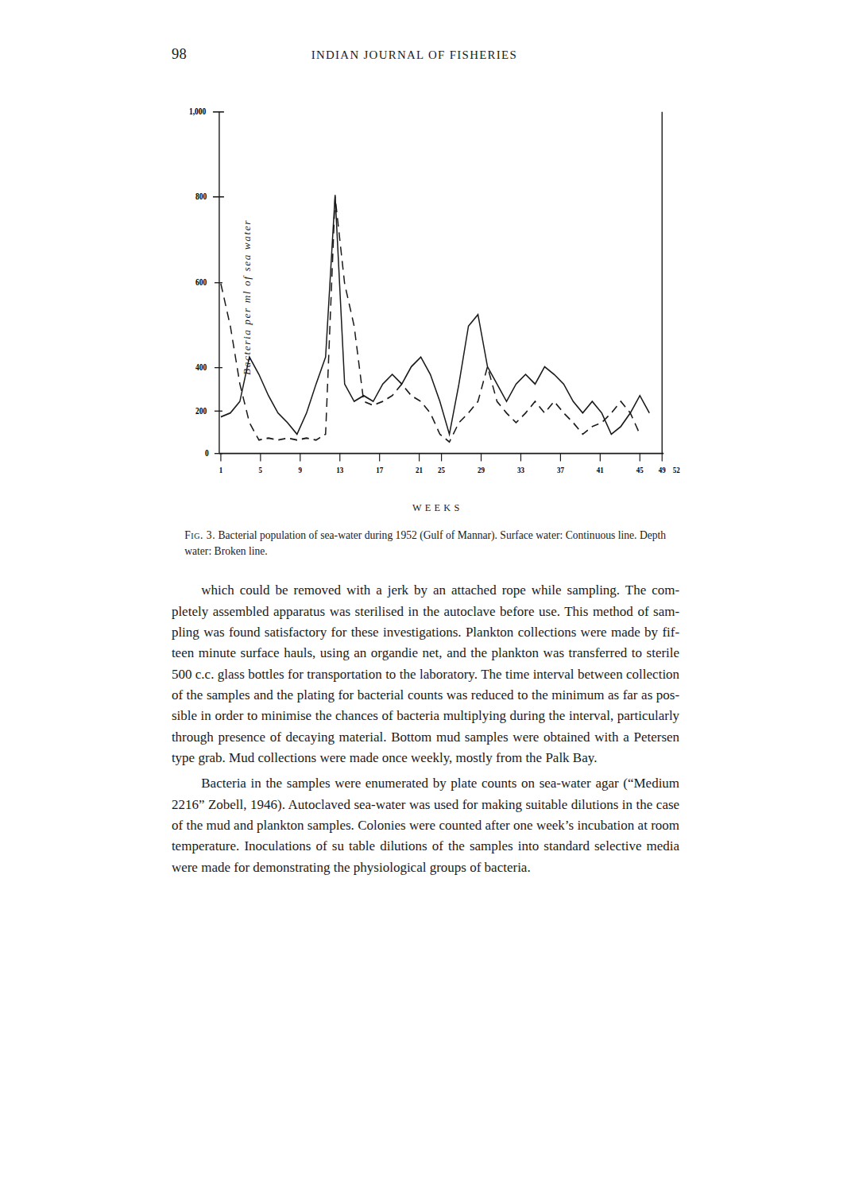98 Indian Journal of Fisheries
Bacteria per ml of sea water 1,000 800 600 400 200 0 1 5 9 13 17 21 25 29 33 37 41 45 49 52
WEEKS
Fig. 3. Bacterial population of sea-water during 1952 (Gulf of Mannar). Surface water: Continuous line. Depth water: Broken line.
which could be removed with a jerk by an attached rope while sampling. The completely assembled apparatus was sterilised in the autoclave before use. This method of sampling was found satisfactory for these investigations. Plankton collections were made by fifteen minute surface hauls, using an organdie net, and the plankton was transferred to sterile 500 c.c. glass bottles for transportation to the laboratory. The time interval between collection of the samples and the plating for bacterial counts was reduced to the minimum as far as possible in order to minimise the chances of bacteria multiplying during the interval, particularly through presence of decaying material. Bottom mud samples were obtained with a Petersen type grab. Mud collections were made once weekly, mostly from the Palk Bay.
Bacteria in the samples were enumerated by plate counts on sea-water agar (“Medium 2216” Zobell, 1946). Autoclaved sea-water was used for making suitable dilutions in the case of the mud and plankton samples. Colonies were counted after one week’s incubation at room temperature. Inoculations of su table dilutions of the samples into standard selective media were made for demonstrating the physiological groups of bacteria.